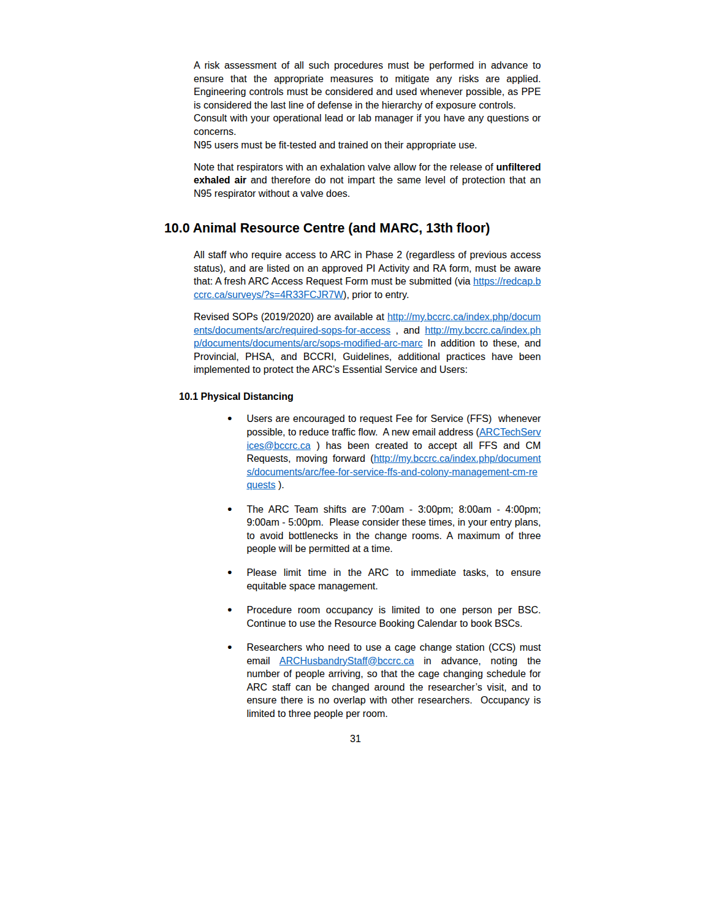A risk assessment of all such procedures must be performed in advance to ensure that the appropriate measures to mitigate any risks are applied. Engineering controls must be considered and used whenever possible, as PPE is considered the last line of defense in the hierarchy of exposure controls.
Consult with your operational lead or lab manager if you have any questions or concerns.
N95 users must be fit-tested and trained on their appropriate use.
Note that respirators with an exhalation valve allow for the release of unfiltered exhaled air and therefore do not impart the same level of protection that an N95 respirator without a valve does.
10.0 Animal Resource Centre (and MARC, 13th floor)
All staff who require access to ARC in Phase 2 (regardless of previous access status), and are listed on an approved PI Activity and RA form, must be aware that: A fresh ARC Access Request Form must be submitted (via https://redcap.bccrc.ca/surveys/?s=4R33FCJR7W), prior to entry.
Revised SOPs (2019/2020) are available at http://my.bccrc.ca/index.php/documents/documents/arc/required-sops-for-access , and http://my.bccrc.ca/index.php/documents/documents/arc/sops-modified-arc-marc In addition to these, and Provincial, PHSA, and BCCRI, Guidelines, additional practices have been implemented to protect the ARC’s Essential Service and Users:
10.1 Physical Distancing
Users are encouraged to request Fee for Service (FFS) whenever possible, to reduce traffic flow. A new email address (ARCTechServices@bccrc.ca ) has been created to accept all FFS and CM Requests, moving forward (http://my.bccrc.ca/index.php/documents/documents/arc/fee-for-service-ffs-and-colony-management-cm-requests ).
The ARC Team shifts are 7:00am - 3:00pm; 8:00am - 4:00pm; 9:00am - 5:00pm. Please consider these times, in your entry plans, to avoid bottlenecks in the change rooms. A maximum of three people will be permitted at a time.
Please limit time in the ARC to immediate tasks, to ensure equitable space management.
Procedure room occupancy is limited to one person per BSC. Continue to use the Resource Booking Calendar to book BSCs.
Researchers who need to use a cage change station (CCS) must email ARCHusbandryStaff@bccrc.ca in advance, noting the number of people arriving, so that the cage changing schedule for ARC staff can be changed around the researcher’s visit, and to ensure there is no overlap with other researchers. Occupancy is limited to three people per room.
31